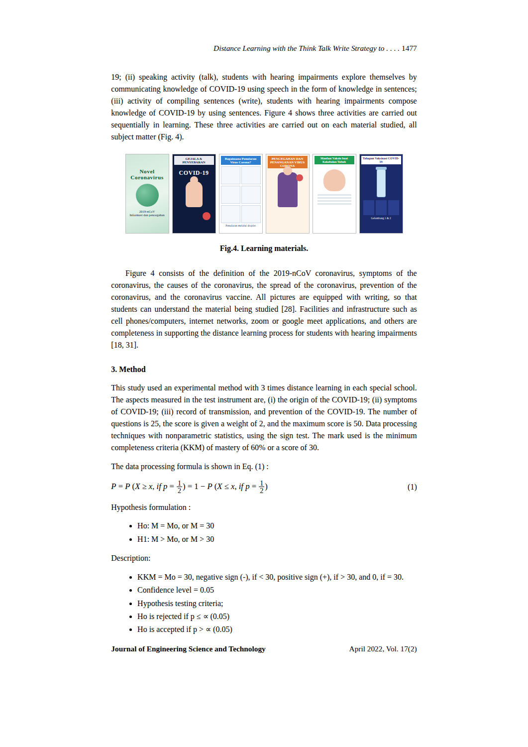Distance Learning with the Think Talk Write Strategy to . . . . 1477
19; (ii) speaking activity (talk), students with hearing impairments explore themselves by communicating knowledge of COVID-19 using speech in the form of knowledge in sentences; (iii) activity of compiling sentences (write), students with hearing impairments compose knowledge of COVID-19 by using sentences. Figure 4 shows three activities are carried out sequentially in learning. These three activities are carried out on each material studied, all subject matter (Fig. 4).
Novel
Coronavirus
2019-nCoV
Informasi dan pencegahan
GEJALA & PENYEBARAN
COVID-19
Bagaimana Penularan Virus Corona?
Penularan melalui droplet
PENCEGAHAN DAN PENANGANAN VIRUS CORONA
Manfaat Vaksin buat Kekebalan Tubuh
Tahapan Vaksinasi COVID-19
Gelombang 1 & 2
Fig.4. Learning materials.
Figure 4 consists of the definition of the 2019-nCoV coronavirus, symptoms of the coronavirus, the causes of the coronavirus, the spread of the coronavirus, prevention of the coronavirus, and the coronavirus vaccine. All pictures are equipped with writing, so that students can understand the material being studied [28]. Facilities and infrastructure such as cell phones/computers, internet networks, zoom or google meet applications, and others are completeness in supporting the distance learning process for students with hearing impairments [18, 31].
3. Method
This study used an experimental method with 3 times distance learning in each special school. The aspects measured in the test instrument are, (i) the origin of the COVID-19; (ii) symptoms of COVID-19; (iii) record of transmission, and prevention of the COVID-19. The number of questions is 25, the score is given a weight of 2, and the maximum score is 50. Data processing techniques with nonparametric statistics, using the sign test. The mark used is the minimum completeness criteria (KKM) of mastery of 60% or a score of 30.
The data processing formula is shown in Eq. (1) :
P = P (X ≥ x, if p = 12) = 1 − P (X ≤ x, if p = 12)
(1)
Hypothesis formulation :
Ho: M = Mo, or M = 30
H1: M > Mo, or M > 30
Description:
KKM = Mo = 30, negative sign (-), if < 30, positive sign (+), if > 30, and 0, if = 30.
Confidence level = 0.05
Hypothesis testing criteria;
Ho is rejected if p ≤ ∝ (0.05)
Ho is accepted if p > ∝ (0.05)
Journal of Engineering Science and Technology
April 2022, Vol. 17(2)